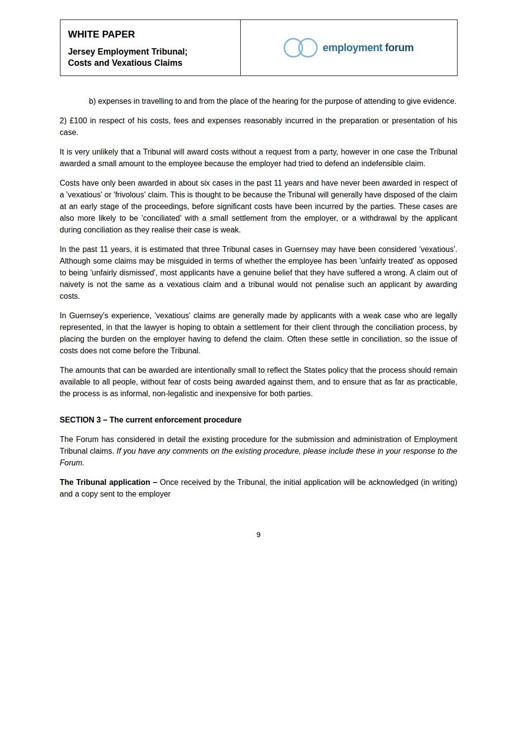WHITE PAPER
Jersey Employment Tribunal;
Costs and Vexatious Claims
employment forum
b) expenses in travelling to and from the place of the hearing for the purpose of attending to give evidence.
2) £100 in respect of his costs, fees and expenses reasonably incurred in the preparation or presentation of his case.
It is very unlikely that a Tribunal will award costs without a request from a party, however in one case the Tribunal awarded a small amount to the employee because the employer had tried to defend an indefensible claim.
Costs have only been awarded in about six cases in the past 11 years and have never been awarded in respect of a 'vexatious' or 'frivolous' claim. This is thought to be because the Tribunal will generally have disposed of the claim at an early stage of the proceedings, before significant costs have been incurred by the parties. These cases are also more likely to be 'conciliated' with a small settlement from the employer, or a withdrawal by the applicant during conciliation as they realise their case is weak.
In the past 11 years, it is estimated that three Tribunal cases in Guernsey may have been considered 'vexatious'. Although some claims may be misguided in terms of whether the employee has been 'unfairly treated' as opposed to being 'unfairly dismissed', most applicants have a genuine belief that they have suffered a wrong. A claim out of naivety is not the same as a vexatious claim and a tribunal would not penalise such an applicant by awarding costs.
In Guernsey's experience, 'vexatious' claims are generally made by applicants with a weak case who are legally represented, in that the lawyer is hoping to obtain a settlement for their client through the conciliation process, by placing the burden on the employer having to defend the claim. Often these settle in conciliation, so the issue of costs does not come before the Tribunal.
The amounts that can be awarded are intentionally small to reflect the States policy that the process should remain available to all people, without fear of costs being awarded against them, and to ensure that as far as practicable, the process is as informal, non-legalistic and inexpensive for both parties.
SECTION 3 – The current enforcement procedure
The Forum has considered in detail the existing procedure for the submission and administration of Employment Tribunal claims. If you have any comments on the existing procedure, please include these in your response to the Forum.
The Tribunal application – Once received by the Tribunal, the initial application will be acknowledged (in writing) and a copy sent to the employer
9